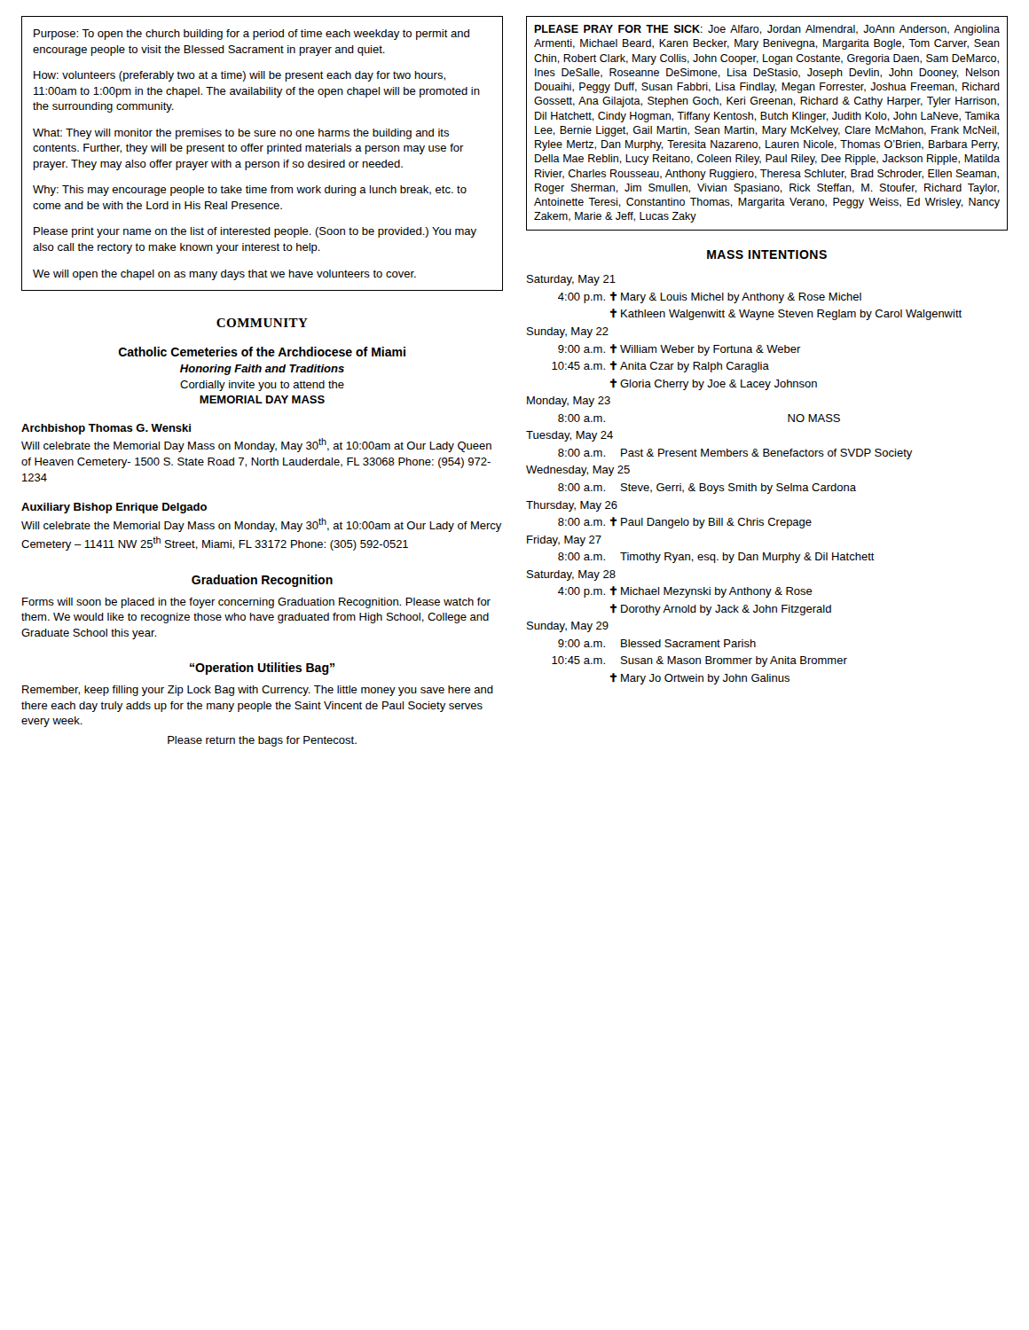Purpose: To open the church building for a period of time each weekday to permit and encourage people to visit the Blessed Sacrament in prayer and quiet.
How: volunteers (preferably two at a time) will be present each day for two hours, 11:00am to 1:00pm in the chapel. The availability of the open chapel will be promoted in the surrounding community.
What: They will monitor the premises to be sure no one harms the building and its contents. Further, they will be present to offer printed materials a person may use for prayer. They may also offer prayer with a person if so desired or needed.
Why: This may encourage people to take time from work during a lunch break, etc. to come and be with the Lord in His Real Presence.
Please print your name on the list of interested people. (Soon to be provided.) You may also call the rectory to make known your interest to help.
We will open the chapel on as many days that we have volunteers to cover.
COMMUNITY
Catholic Cemeteries of the Archdiocese of Miami
Honoring Faith and Traditions
Cordially invite you to attend the
MEMORIAL DAY MASS
Archbishop Thomas G. Wenski
Will celebrate the Memorial Day Mass on Monday, May 30th, at 10:00am at Our Lady Queen of Heaven Cemetery- 1500 S. State Road 7, North Lauderdale, FL 33068 Phone: (954) 972-1234
Auxiliary Bishop Enrique Delgado
Will celebrate the Memorial Day Mass on Monday, May 30th, at 10:00am at Our Lady of Mercy Cemetery – 11411 NW 25th Street, Miami, FL 33172 Phone: (305) 592-0521
Graduation Recognition
Forms will soon be placed in the foyer concerning Graduation Recognition. Please watch for them. We would like to recognize those who have graduated from High School, College and Graduate School this year.
“Operation Utilities Bag”
Remember, keep filling your Zip Lock Bag with Currency. The little money you save here and there each day truly adds up for the many people the Saint Vincent de Paul Society serves every week.
Please return the bags for Pentecost.
PLEASE PRAY FOR THE SICK: Joe Alfaro, Jordan Almendral, JoAnn Anderson, Angiolina Armenti, Michael Beard, Karen Becker, Mary Benivegna, Margarita Bogle, Tom Carver, Sean Chin, Robert Clark, Mary Collis, John Cooper, Logan Costante, Gregoria Daen, Sam DeMarco, Ines DeSalle, Roseanne DeSimone, Lisa DeStasio, Joseph Devlin, John Dooney, Nelson Douaihi, Peggy Duff, Susan Fabbri, Lisa Findlay, Megan Forrester, Joshua Freeman, Richard Gossett, Ana Gilajota, Stephen Goch, Keri Greenan, Richard & Cathy Harper, Tyler Harrison, Dil Hatchett, Cindy Hogman, Tiffany Kentosh, Butch Klinger, Judith Kolo, John LaNeve, Tamika Lee, Bernie Ligget, Gail Martin, Sean Martin, Mary McKelvey, Clare McMahon, Frank McNeil, Rylee Mertz, Dan Murphy, Teresita Nazareno, Lauren Nicole, Thomas O’Brien, Barbara Perry, Della Mae Reblin, Lucy Reitano, Coleen Riley, Paul Riley, Dee Ripple, Jackson Ripple, Matilda Rivier, Charles Rousseau, Anthony Ruggiero, Theresa Schluter, Brad Schroder, Ellen Seaman, Roger Sherman, Jim Smullen, Vivian Spasiano, Rick Steffan, M. Stoufer, Richard Taylor, Antoinette Teresi, Constantino Thomas, Margarita Verano, Peggy Weiss, Ed Wrisley, Nancy Zakem, Marie & Jeff, Lucas Zaky
MASS INTENTIONS
| Saturday, May 21 |
| 4:00 p.m. | ✝ | Mary & Louis Michel by Anthony & Rose Michel |
| | ✝ | Kathleen Walgenwitt & Wayne Steven Reglam by Carol Walgenwitt |
| Sunday, May 22 |
| 9:00 a.m. | ✝ | William Weber by Fortuna & Weber |
| 10:45 a.m. | ✝ | Anita Czar by Ralph Caraglia |
| | ✝ | Gloria Cherry by Joe & Lacey Johnson |
| Monday, May 23 |
| 8:00 a.m. | | NO MASS |
| Tuesday, May 24 |
| 8:00 a.m. | | Past & Present Members & Benefactors of SVDP Society |
| Wednesday, May 25 |
| 8:00 a.m. | | Steve, Gerri, & Boys Smith by Selma Cardona |
| Thursday, May 26 |
| 8:00 a.m. | ✝ | Paul Dangelo by Bill & Chris Crepage |
| Friday, May 27 |
| 8:00 a.m. | | Timothy Ryan, esq. by Dan Murphy & Dil Hatchett |
| Saturday, May 28 |
| 4:00 p.m. | ✝ | Michael Mezynski by Anthony & Rose |
| | ✝ | Dorothy Arnold by Jack & John Fitzgerald |
| Sunday, May 29 |
| 9:00 a.m. | | Blessed Sacrament Parish |
| 10:45 a.m. | | Susan & Mason Brommer by Anita Brommer |
| | ✝ | Mary Jo Ortwein by John Galinus |